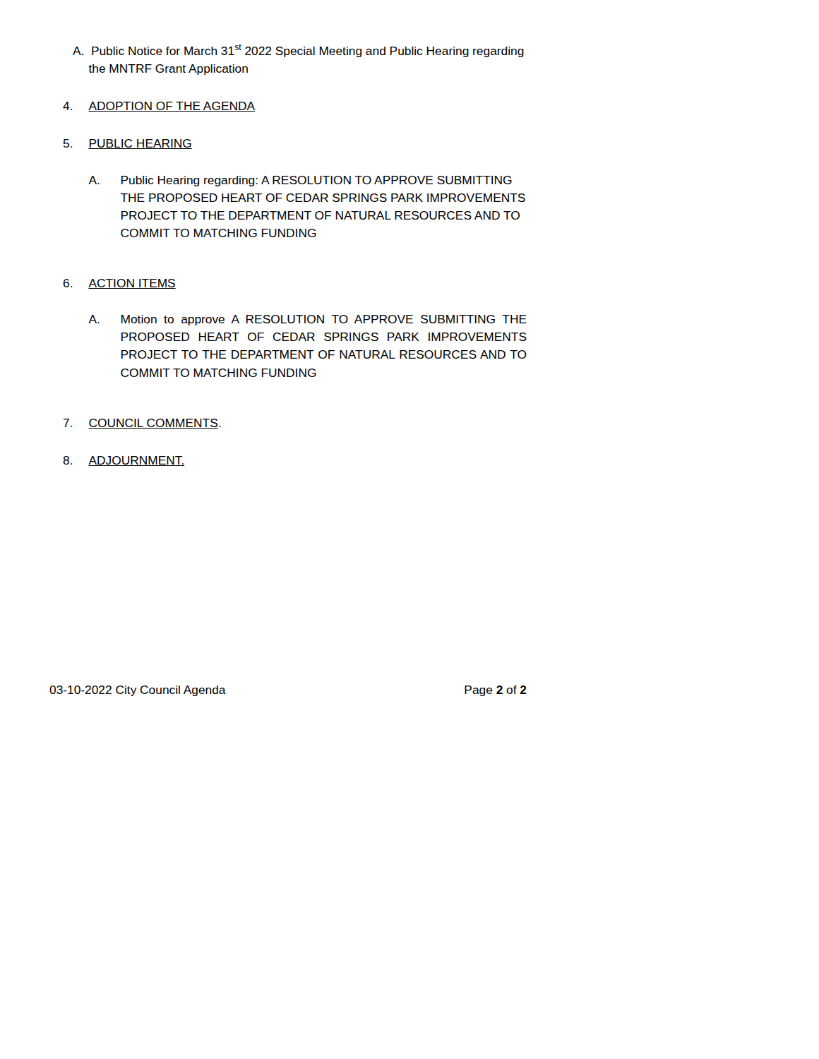A. Public Notice for March 31st 2022 Special Meeting and Public Hearing regarding the MNTRF Grant Application
4. Adoption of the Agenda
5. Public Hearing
A. Public Hearing regarding: A RESOLUTION TO APPROVE SUBMITTING THE PROPOSED HEART OF CEDAR SPRINGS PARK IMPROVEMENTS PROJECT TO THE DEPARTMENT OF NATURAL RESOURCES AND TO COMMIT TO MATCHING FUNDING
6. Action Items
A. Motion to approve A RESOLUTION TO APPROVE SUBMITTING THE PROPOSED HEART OF CEDAR SPRINGS PARK IMPROVEMENTS PROJECT TO THE DEPARTMENT OF NATURAL RESOURCES AND TO COMMIT TO MATCHING FUNDING
7. Council Comments.
8. Adjournment.
03-10-2022 City Council Agenda Page 2 of 2